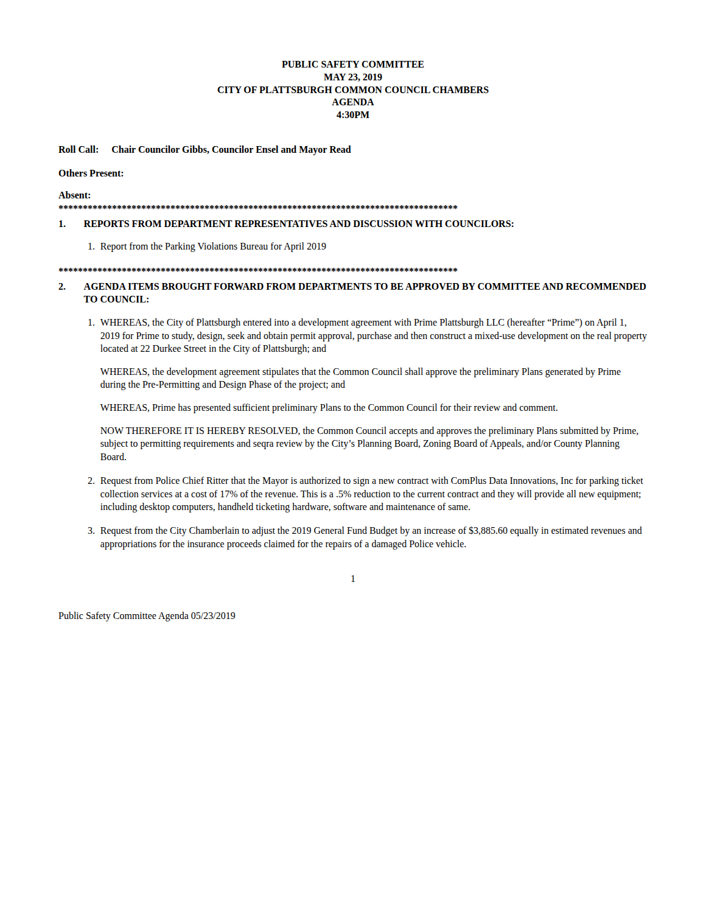PUBLIC SAFETY COMMITTEE
MAY 23, 2019
CITY OF PLATTSBURGH COMMON COUNCIL CHAMBERS
AGENDA
4:30PM
Roll Call: Chair Councilor Gibbs, Councilor Ensel and Mayor Read
Others Present:
Absent:
**********************************************************************************
1. REPORTS FROM DEPARTMENT REPRESENTATIVES AND DISCUSSION WITH COUNCILORS:
Report from the Parking Violations Bureau for April 2019
**********************************************************************************
2. AGENDA ITEMS BROUGHT FORWARD FROM DEPARTMENTS TO BE APPROVED BY COMMITTEE AND RECOMMENDED TO COUNCIL:
WHEREAS, the City of Plattsburgh entered into a development agreement with Prime Plattsburgh LLC (hereafter “Prime”) on April 1, 2019 for Prime to study, design, seek and obtain permit approval, purchase and then construct a mixed-use development on the real property located at 22 Durkee Street in the City of Plattsburgh; and
WHEREAS, the development agreement stipulates that the Common Council shall approve the preliminary Plans generated by Prime during the Pre-Permitting and Design Phase of the project; and
WHEREAS, Prime has presented sufficient preliminary Plans to the Common Council for their review and comment.
NOW THEREFORE IT IS HEREBY RESOLVED, the Common Council accepts and approves the preliminary Plans submitted by Prime, subject to permitting requirements and seqra review by the City’s Planning Board, Zoning Board of Appeals, and/or County Planning Board.
Request from Police Chief Ritter that the Mayor is authorized to sign a new contract with ComPlus Data Innovations, Inc for parking ticket collection services at a cost of 17% of the revenue. This is a .5% reduction to the current contract and they will provide all new equipment; including desktop computers, handheld ticketing hardware, software and maintenance of same.
Request from the City Chamberlain to adjust the 2019 General Fund Budget by an increase of $3,885.60 equally in estimated revenues and appropriations for the insurance proceeds claimed for the repairs of a damaged Police vehicle.
1
Public Safety Committee Agenda 05/23/2019